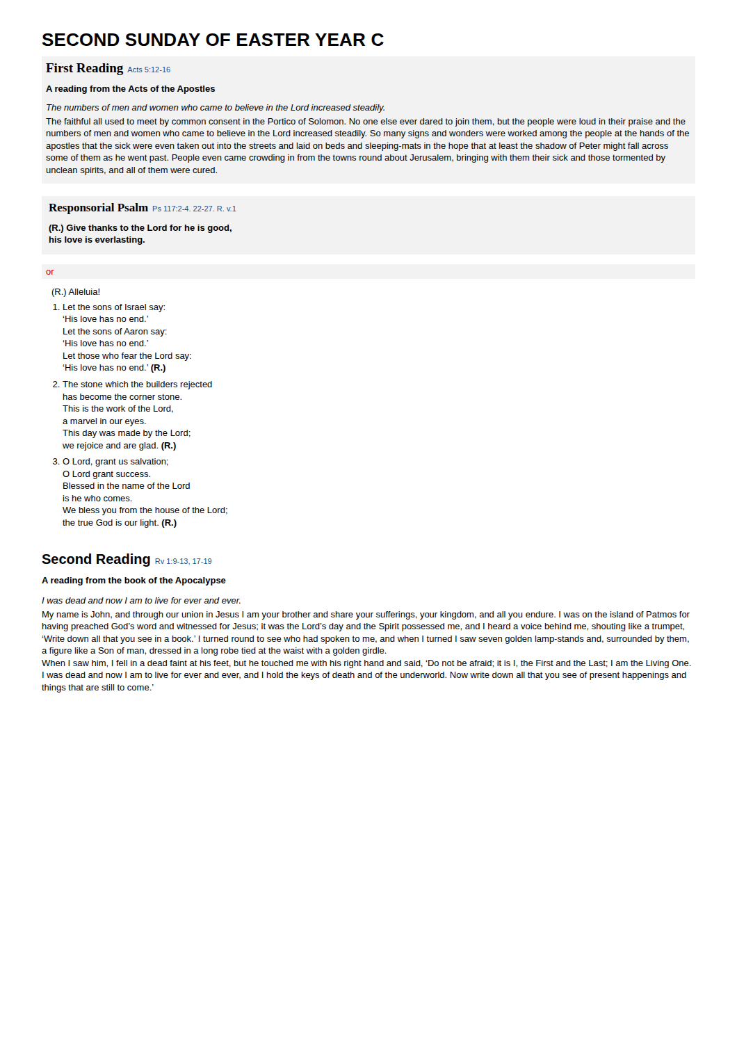SECOND SUNDAY OF EASTER YEAR C
First Reading Acts 5:12-16
A reading from the Acts of the Apostles
The numbers of men and women who came to believe in the Lord increased steadily.
The faithful all used to meet by common consent in the Portico of Solomon. No one else ever dared to join them, but the people were loud in their praise and the numbers of men and women who came to believe in the Lord increased steadily. So many signs and wonders were worked among the people at the hands of the apostles that the sick were even taken out into the streets and laid on beds and sleeping-mats in the hope that at least the shadow of Peter might fall across some of them as he went past. People even came crowding in from the towns round about Jerusalem, bringing with them their sick and those tormented by unclean spirits, and all of them were cured.
Responsorial Psalm Ps 117:2-4. 22-27. R. v.1
(R.) Give thanks to the Lord for he is good,
his love is everlasting.
or
(R.) Alleluia!
Let the sons of Israel say:
‘His love has no end.’
Let the sons of Aaron say:
‘His love has no end.’
Let those who fear the Lord say:
‘His love has no end.’ (R.)
The stone which the builders rejected
has become the corner stone.
This is the work of the Lord,
a marvel in our eyes.
This day was made by the Lord;
we rejoice and are glad. (R.)
O Lord, grant us salvation;
O Lord grant success.
Blessed in the name of the Lord
is he who comes.
We bless you from the house of the Lord;
the true God is our light. (R.)
Second Reading Rv 1:9-13, 17-19
A reading from the book of the Apocalypse
I was dead and now I am to live for ever and ever.
My name is John, and through our union in Jesus I am your brother and share your sufferings, your kingdom, and all you endure. I was on the island of Patmos for having preached God’s word and witnessed for Jesus; it was the Lord’s day and the Spirit possessed me, and I heard a voice behind me, shouting like a trumpet, ‘Write down all that you see in a book.’ I turned round to see who had spoken to me, and when I turned I saw seven golden lamp-stands and, surrounded by them, a figure like a Son of man, dressed in a long robe tied at the waist with a golden girdle.
When I saw him, I fell in a dead faint at his feet, but he touched me with his right hand and said, ‘Do not be afraid; it is I, the First and the Last; I am the Living One. I was dead and now I am to live for ever and ever, and I hold the keys of death and of the underworld. Now write down all that you see of present happenings and things that are still to come.’